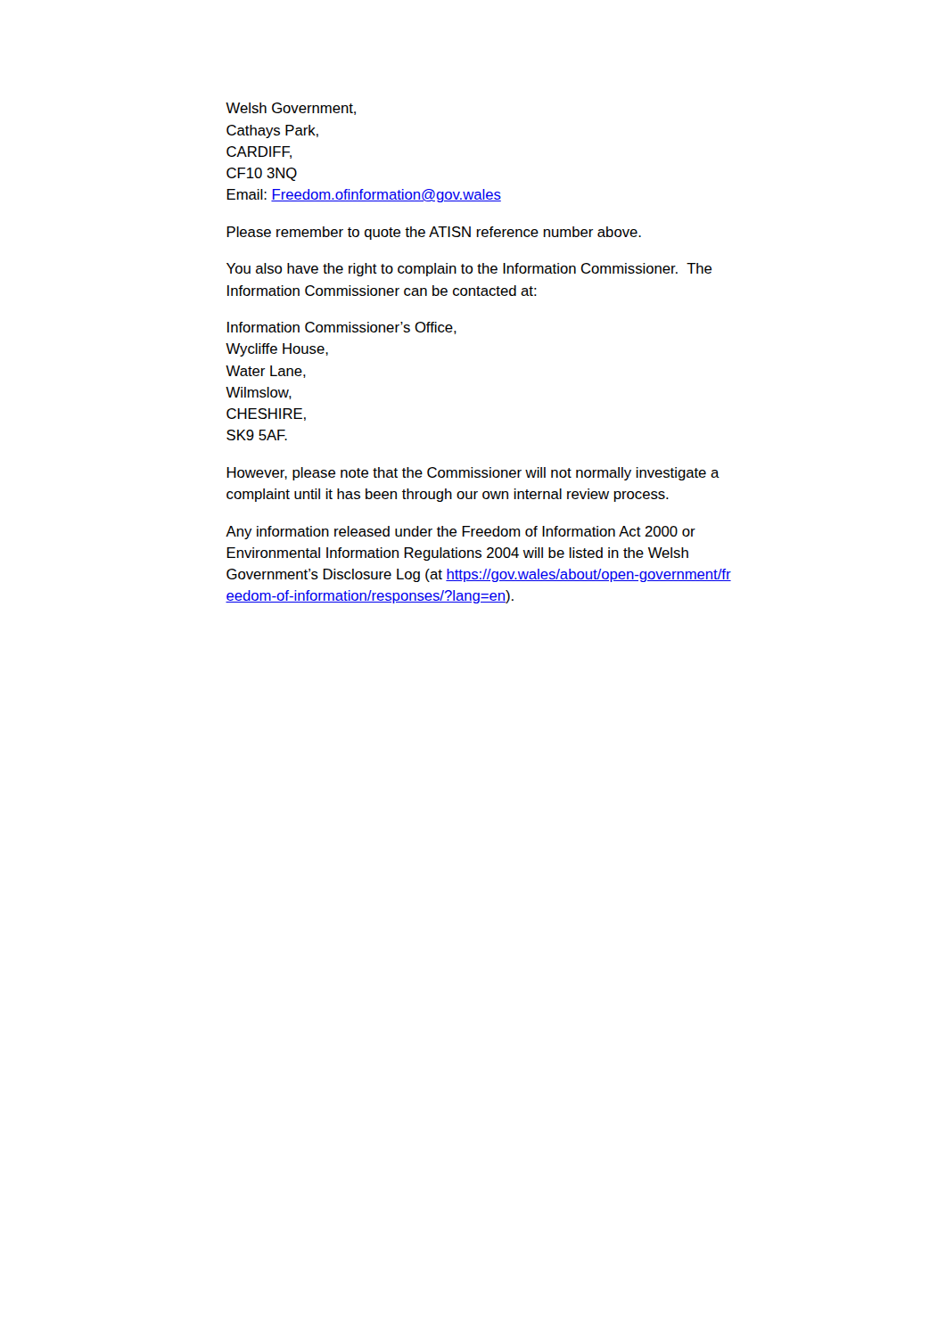Welsh Government,
Cathays Park,
CARDIFF,
CF10 3NQ
Email: Freedom.ofinformation@gov.wales
Please remember to quote the ATISN reference number above.
You also have the right to complain to the Information Commissioner. The Information Commissioner can be contacted at:
Information Commissioner’s Office,
Wycliffe House,
Water Lane,
Wilmslow,
CHESHIRE,
SK9 5AF.
However, please note that the Commissioner will not normally investigate a complaint until it has been through our own internal review process.
Any information released under the Freedom of Information Act 2000 or Environmental Information Regulations 2004 will be listed in the Welsh Government’s Disclosure Log (at https://gov.wales/about/open-government/freedom-of-information/responses/?lang=en).